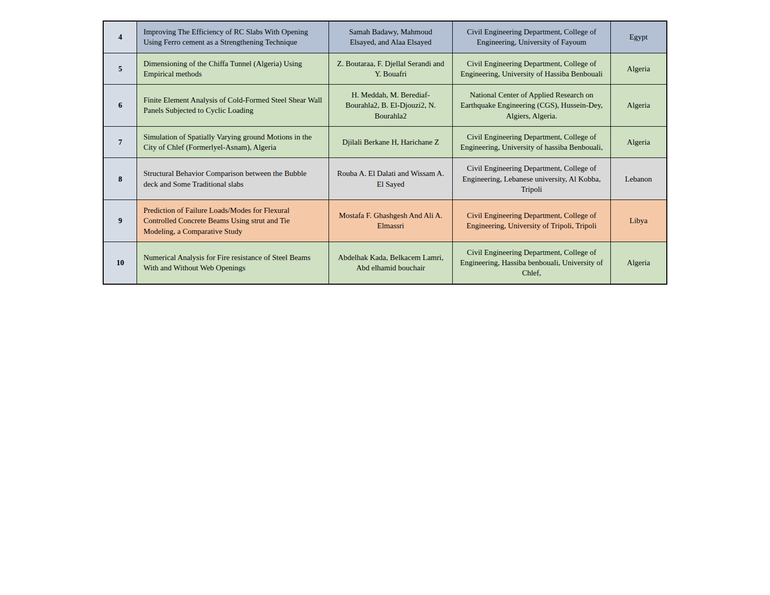| 4 | Improving The Efficiency of RC Slabs With Opening Using Ferro cement as a Strengthening Technique | Samah Badawy, Mahmoud Elsayed, and Alaa Elsayed | Civil Engineering Department, College of Engineering, University of Fayoum | Egypt |
| 5 | Dimensioning of the Chiffa Tunnel (Algeria) Using Empirical methods | Z. Boutaraa, F. Djellal Serandi and Y. Bouafri | Civil Engineering Department, College of Engineering, University of Hassiba Benbouali | Algeria |
| 6 | Finite Element Analysis of Cold-Formed Steel Shear Wall Panels Subjected to Cyclic Loading | H. Meddah, M. Berediaf-Bourahla2, B. El-Djouzi2, N. Bourahla2 | National Center of Applied Research on Earthquake Engineering (CGS), Hussein-Dey, Algiers, Algeria. | Algeria |
| 7 | Simulation of Spatially Varying ground Motions in the City of Chlef (Formerlyel-Asnam), Algeria | Djilali Berkane H, Harichane Z | Civil Engineering Department, College of Engineering, University of hassiba Benbouali, | Algeria |
| 8 | Structural Behavior Comparison between the Bubble deck and Some Traditional slabs | Rouba A. El Dalati and Wissam A. El Sayed | Civil Engineering Department, College of Engineering, Lebanese university, Al Kobba, Tripoli | Lebanon |
| 9 | Prediction of Failure Loads/Modes for Flexural Controlled Concrete Beams Using strut and Tie Modeling, a Comparative Study | Mostafa F. Ghashgesh And Ali A. Elmassri | Civil Engineering Department, College of Engineering, University of Tripoli, Tripoli | Libya |
| 10 | Numerical Analysis for Fire resistance of Steel Beams With and Without Web Openings | Abdelhak Kada, Belkacem Lamri, Abd elhamid bouchair | Civil Engineering Department, College of Engineering, Hassiba benbouali, University of Chlef, | Algeria |